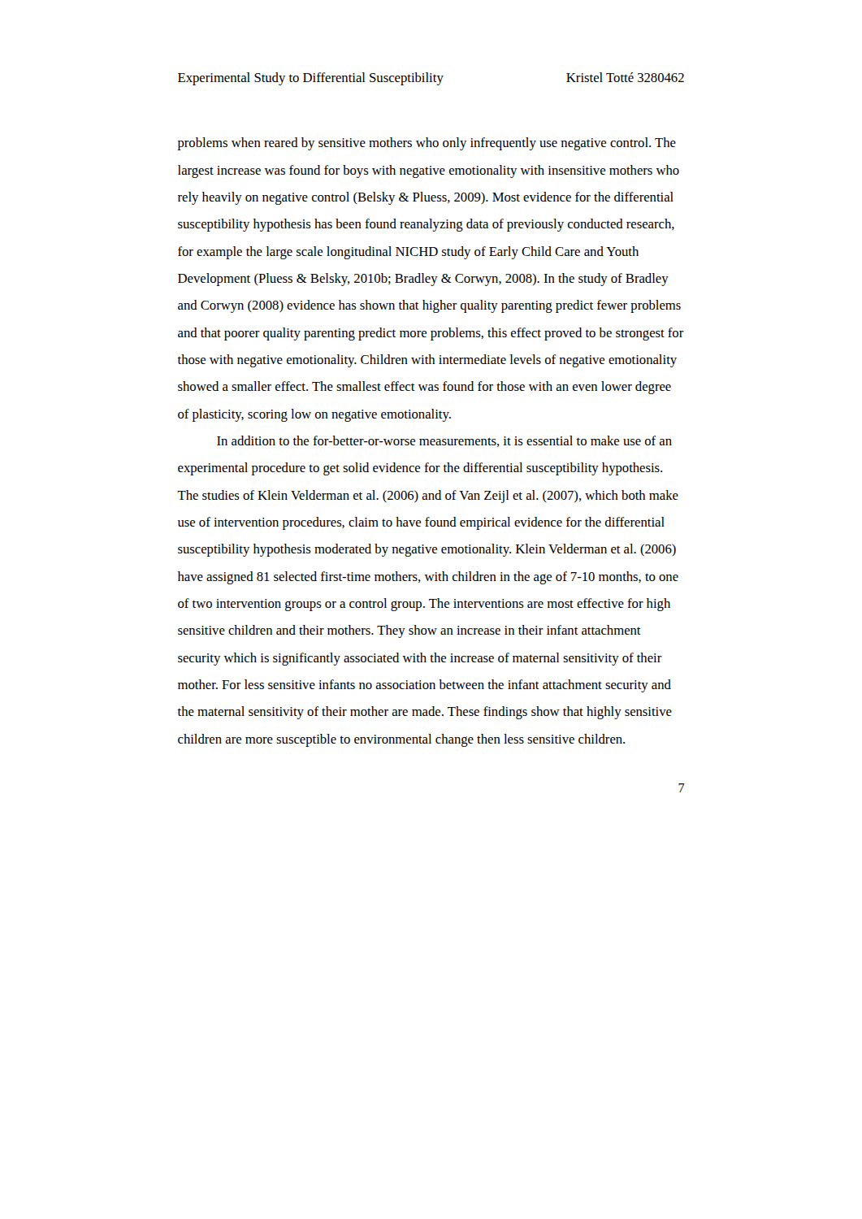Experimental Study to Differential Susceptibility Kristel Totté 3280462
problems when reared by sensitive mothers who only infrequently use negative control. The largest increase was found for boys with negative emotionality with insensitive mothers who rely heavily on negative control (Belsky & Pluess, 2009). Most evidence for the differential susceptibility hypothesis has been found reanalyzing data of previously conducted research, for example the large scale longitudinal NICHD study of Early Child Care and Youth Development (Pluess & Belsky, 2010b; Bradley & Corwyn, 2008). In the study of Bradley and Corwyn (2008) evidence has shown that higher quality parenting predict fewer problems and that poorer quality parenting predict more problems, this effect proved to be strongest for those with negative emotionality. Children with intermediate levels of negative emotionality showed a smaller effect. The smallest effect was found for those with an even lower degree of plasticity, scoring low on negative emotionality.
In addition to the for-better-or-worse measurements, it is essential to make use of an experimental procedure to get solid evidence for the differential susceptibility hypothesis. The studies of Klein Velderman et al. (2006) and of Van Zeijl et al. (2007), which both make use of intervention procedures, claim to have found empirical evidence for the differential susceptibility hypothesis moderated by negative emotionality. Klein Velderman et al. (2006) have assigned 81 selected first-time mothers, with children in the age of 7-10 months, to one of two intervention groups or a control group. The interventions are most effective for high sensitive children and their mothers. They show an increase in their infant attachment security which is significantly associated with the increase of maternal sensitivity of their mother. For less sensitive infants no association between the infant attachment security and the maternal sensitivity of their mother are made. These findings show that highly sensitive children are more susceptible to environmental change then less sensitive children.
7